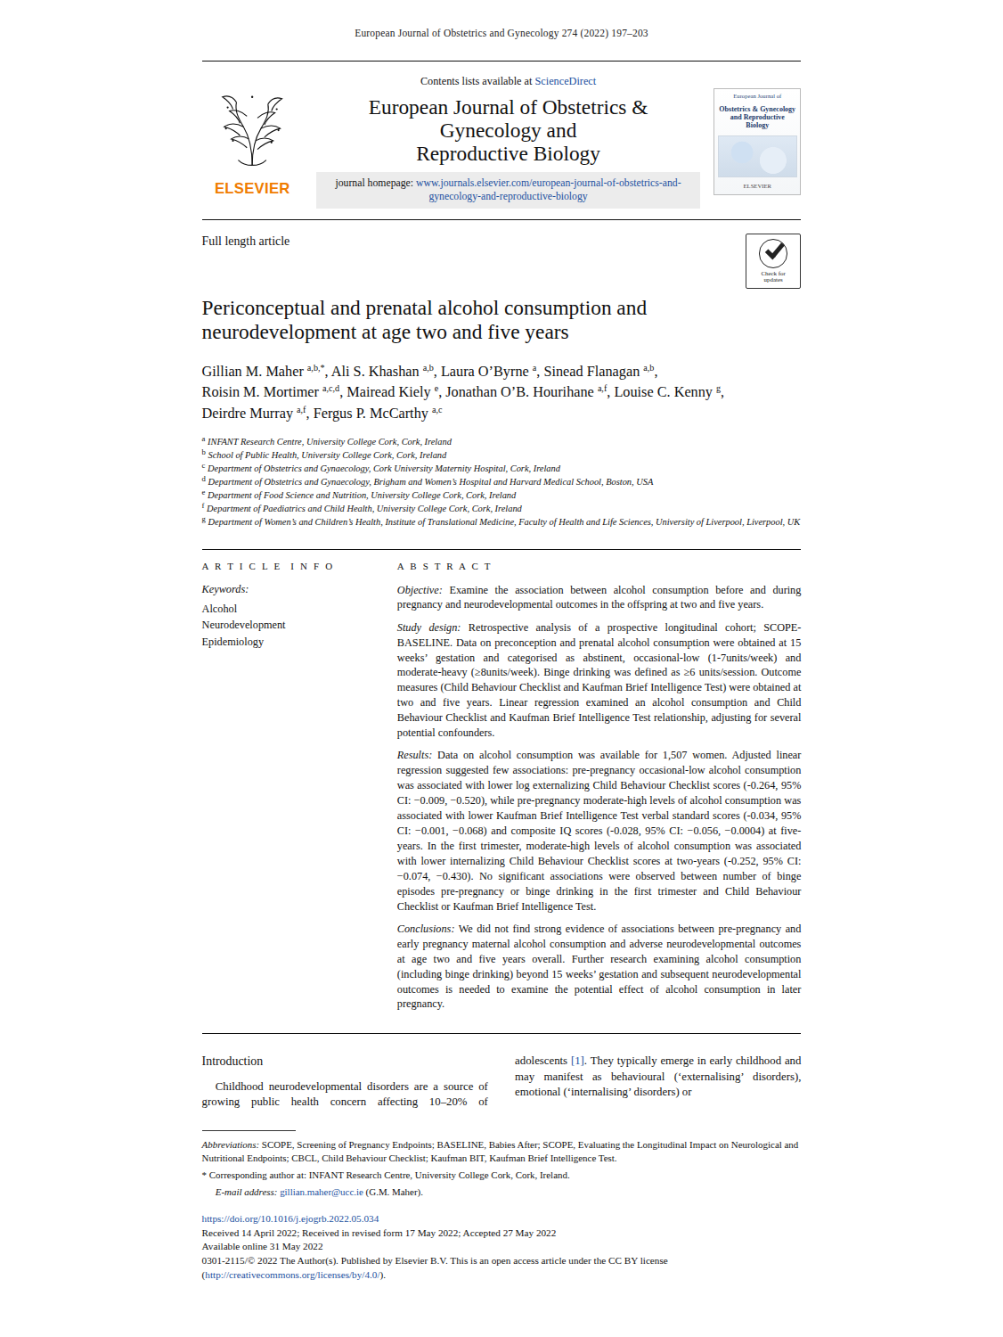European Journal of Obstetrics and Gynecology 274 (2022) 197–203
ELSEVIER
Contents lists available at ScienceDirect
European Journal of Obstetrics & Gynecology and
Reproductive Biology
journal homepage: www.journals.elsevier.com/european-journal-of-obstetrics-and-gynecology-and-reproductive-biology
European Journal of
Obstetrics & Gynecology
and Reproductive Biology
ELSEVIER
Full length article
Check for
updates
Periconceptual and prenatal alcohol consumption and neurodevelopment at age two and five years
Gillian M. Maher a,b,*, Ali S. Khashan a,b, Laura O’Byrne a, Sinead Flanagan a,b,
Roisin M. Mortimer a,c,d, Mairead Kiely e, Jonathan O’B. Hourihane a,f, Louise C. Kenny g,
Deirdre Murray a,f, Fergus P. McCarthy a,c
a INFANT Research Centre, University College Cork, Cork, Ireland
b School of Public Health, University College Cork, Cork, Ireland
c Department of Obstetrics and Gynaecology, Cork University Maternity Hospital, Cork, Ireland
d Department of Obstetrics and Gynaecology, Brigham and Women’s Hospital and Harvard Medical School, Boston, USA
e Department of Food Science and Nutrition, University College Cork, Cork, Ireland
f Department of Paediatrics and Child Health, University College Cork, Cork, Ireland
g Department of Women’s and Children’s Health, Institute of Translational Medicine, Faculty of Health and Life Sciences, University of Liverpool, Liverpool, UK
A R T I C L E I N F O
Keywords:
Alcohol
Neurodevelopment
Epidemiology
A B S T R A C T
Objective: Examine the association between alcohol consumption before and during pregnancy and neurodevelopmental outcomes in the offspring at two and five years.
Study design: Retrospective analysis of a prospective longitudinal cohort; SCOPE-BASELINE. Data on preconception and prenatal alcohol consumption were obtained at 15 weeks’ gestation and categorised as abstinent, occasional-low (1-7units/week) and moderate-heavy (≥8units/week). Binge drinking was defined as ≥6 units/session. Outcome measures (Child Behaviour Checklist and Kaufman Brief Intelligence Test) were obtained at two and five years. Linear regression examined an alcohol consumption and Child Behaviour Checklist and Kaufman Brief Intelligence Test relationship, adjusting for several potential confounders.
Results: Data on alcohol consumption was available for 1,507 women. Adjusted linear regression suggested few associations: pre-pregnancy occasional-low alcohol consumption was associated with lower log externalizing Child Behaviour Checklist scores (-0.264, 95% CI: −0.009, −0.520), while pre-pregnancy moderate-high levels of alcohol consumption was associated with lower Kaufman Brief Intelligence Test verbal standard scores (-0.034, 95% CI: −0.001, −0.068) and composite IQ scores (-0.028, 95% CI: −0.056, −0.0004) at five-years. In the first trimester, moderate-high levels of alcohol consumption was associated with lower internalizing Child Behaviour Checklist scores at two-years (-0.252, 95% CI: −0.074, −0.430). No significant associations were observed between number of binge episodes pre-pregnancy or binge drinking in the first trimester and Child Behaviour Checklist or Kaufman Brief Intelligence Test.
Conclusions: We did not find strong evidence of associations between pre-pregnancy and early pregnancy maternal alcohol consumption and adverse neurodevelopmental outcomes at age two and five years overall. Further research examining alcohol consumption (including binge drinking) beyond 15 weeks’ gestation and subsequent neurodevelopmental outcomes is needed to examine the potential effect of alcohol consumption in later pregnancy.
Introduction
Childhood neurodevelopmental disorders are a source of growing public health concern affecting 10–20% of adolescents [1]. They typically emerge in early childhood and may manifest as behavioural (‘externalising’ disorders), emotional (‘internalising’ disorders) or
Abbreviations: SCOPE, Screening of Pregnancy Endpoints; BASELINE, Babies After; SCOPE, Evaluating the Longitudinal Impact on Neurological and Nutritional Endpoints; CBCL, Child Behaviour Checklist; Kaufman BIT, Kaufman Brief Intelligence Test.
* Corresponding author at: INFANT Research Centre, University College Cork, Cork, Ireland.
E-mail address: gillian.maher@ucc.ie (G.M. Maher).
https://doi.org/10.1016/j.ejogrb.2022.05.034
Received 14 April 2022; Received in revised form 17 May 2022; Accepted 27 May 2022
Available online 31 May 2022
0301-2115/© 2022 The Author(s). Published by Elsevier B.V. This is an open access article under the CC BY license (http://creativecommons.org/licenses/by/4.0/).